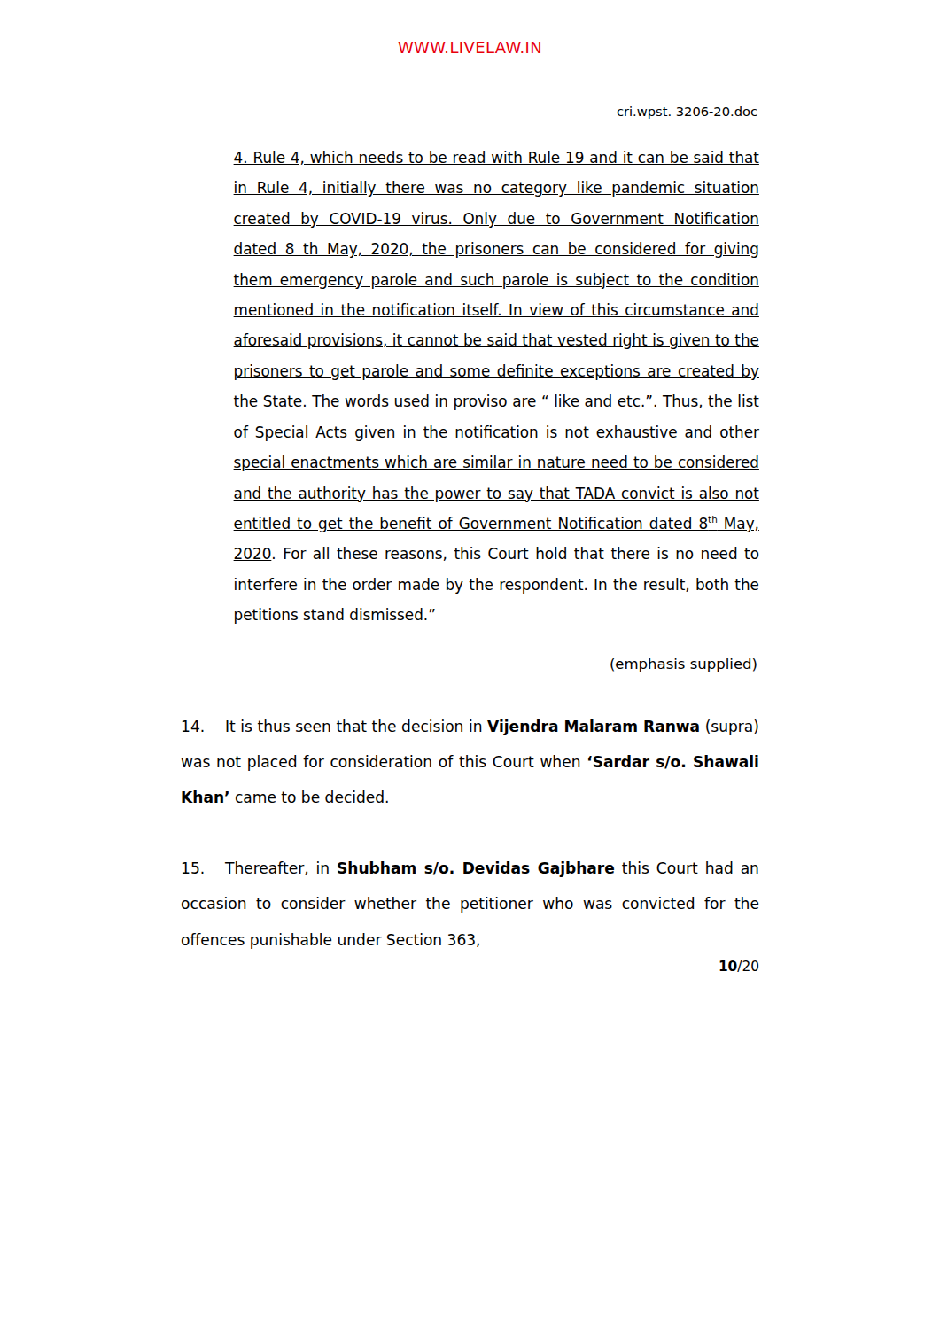WWW.LIVELAW.IN
cri.wpst. 3206-20.doc
4. Rule 4, which needs to be read with Rule 19 and it can be said that in Rule 4, initially there was no category like pandemic situation created by COVID-19 virus. Only due to Government Notification dated 8 th May, 2020, the prisoners can be considered for giving them emergency parole and such parole is subject to the condition mentioned in the notification itself. In view of this circumstance and aforesaid provisions, it cannot be said that vested right is given to the prisoners to get parole and some definite exceptions are created by the State. The words used in proviso are “ like and etc.”. Thus, the list of Special Acts given in the notification is not exhaustive and other special enactments which are similar in nature need to be considered and the authority has the power to say that TADA convict is also not entitled to get the benefit of Government Notification dated 8th May, 2020. For all these reasons, this Court hold that there is no need to interfere in the order made by the respondent. In the result, both the petitions stand dismissed.”
(emphasis supplied)
14. It is thus seen that the decision in Vijendra Malaram Ranwa (supra) was not placed for consideration of this Court when ‘Sardar s/o. Shawali Khan’ came to be decided.
15. Thereafter, in Shubham s/o. Devidas Gajbhare this Court had an occasion to consider whether the petitioner who was convicted for the offences punishable under Section 363,
10/20